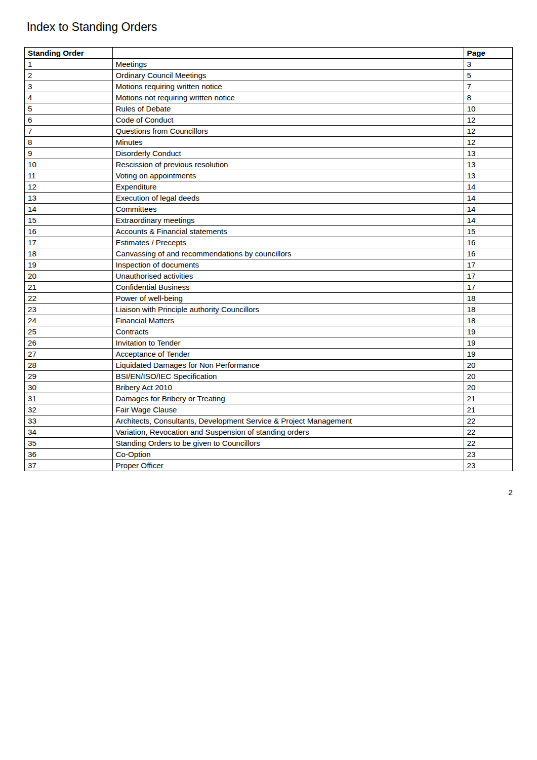Index to Standing Orders
| Standing Order | | Page |
| --- | --- | --- |
| 1 | Meetings | 3 |
| 2 | Ordinary Council Meetings | 5 |
| 3 | Motions requiring written notice | 7 |
| 4 | Motions not requiring written notice | 8 |
| 5 | Rules of Debate | 10 |
| 6 | Code of Conduct | 12 |
| 7 | Questions from Councillors | 12 |
| 8 | Minutes | 12 |
| 9 | Disorderly Conduct | 13 |
| 10 | Rescission of previous resolution | 13 |
| 11 | Voting on appointments | 13 |
| 12 | Expenditure | 14 |
| 13 | Execution of legal deeds | 14 |
| 14 | Committees | 14 |
| 15 | Extraordinary meetings | 14 |
| 16 | Accounts & Financial statements | 15 |
| 17 | Estimates / Precepts | 16 |
| 18 | Canvassing of and recommendations by councillors | 16 |
| 19 | Inspection of documents | 17 |
| 20 | Unauthorised activities | 17 |
| 21 | Confidential Business | 17 |
| 22 | Power of well-being | 18 |
| 23 | Liaison with Principle authority Councillors | 18 |
| 24 | Financial Matters | 18 |
| 25 | Contracts | 19 |
| 26 | Invitation to Tender | 19 |
| 27 | Acceptance of Tender | 19 |
| 28 | Liquidated Damages for Non Performance | 20 |
| 29 | BSI/EN/ISO/IEC Specification | 20 |
| 30 | Bribery Act 2010 | 20 |
| 31 | Damages for Bribery or Treating | 21 |
| 32 | Fair Wage Clause | 21 |
| 33 | Architects, Consultants, Development Service & Project Management | 22 |
| 34 | Variation, Revocation and Suspension of standing orders | 22 |
| 35 | Standing Orders to be given to Councillors | 22 |
| 36 | Co-Option | 23 |
| 37 | Proper Officer | 23 |
2